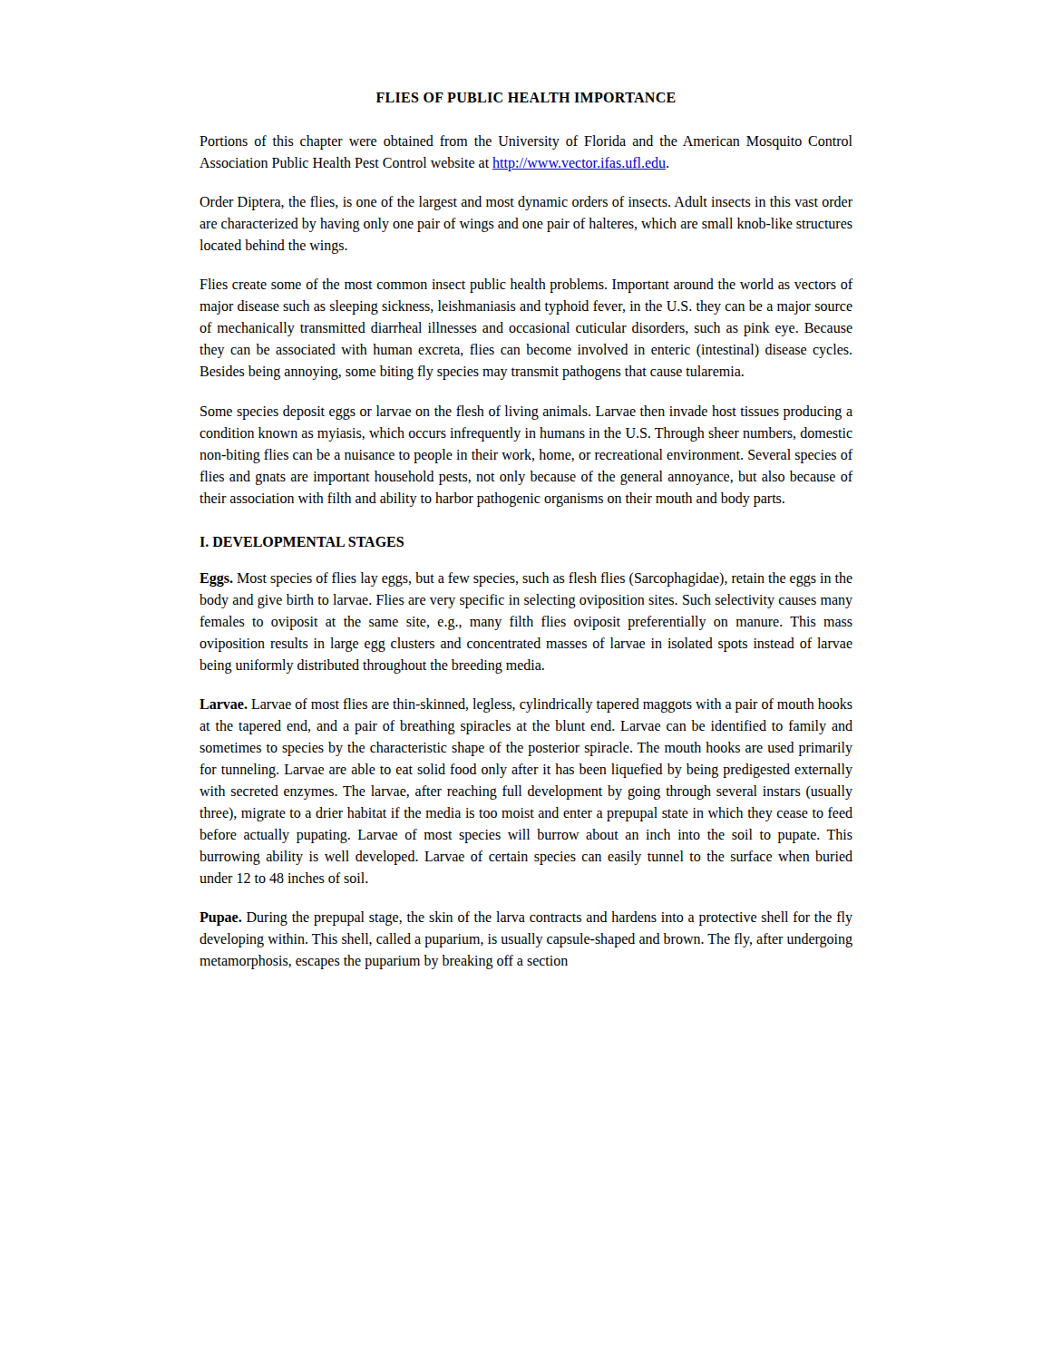FLIES OF PUBLIC HEALTH IMPORTANCE
Portions of this chapter were obtained from the University of Florida and the American Mosquito Control Association Public Health Pest Control website at http://www.vector.ifas.ufl.edu.
Order Diptera, the flies, is one of the largest and most dynamic orders of insects. Adult insects in this vast order are characterized by having only one pair of wings and one pair of halteres, which are small knob-like structures located behind the wings.
Flies create some of the most common insect public health problems. Important around the world as vectors of major disease such as sleeping sickness, leishmaniasis and typhoid fever, in the U.S. they can be a major source of mechanically transmitted diarrheal illnesses and occasional cuticular disorders, such as pink eye. Because they can be associated with human excreta, flies can become involved in enteric (intestinal) disease cycles. Besides being annoying, some biting fly species may transmit pathogens that cause tularemia.
Some species deposit eggs or larvae on the flesh of living animals. Larvae then invade host tissues producing a condition known as myiasis, which occurs infrequently in humans in the U.S. Through sheer numbers, domestic non-biting flies can be a nuisance to people in their work, home, or recreational environment. Several species of flies and gnats are important household pests, not only because of the general annoyance, but also because of their association with filth and ability to harbor pathogenic organisms on their mouth and body parts.
I. DEVELOPMENTAL STAGES
Eggs. Most species of flies lay eggs, but a few species, such as flesh flies (Sarcophagidae), retain the eggs in the body and give birth to larvae. Flies are very specific in selecting oviposition sites. Such selectivity causes many females to oviposit at the same site, e.g., many filth flies oviposit preferentially on manure. This mass oviposition results in large egg clusters and concentrated masses of larvae in isolated spots instead of larvae being uniformly distributed throughout the breeding media.
Larvae. Larvae of most flies are thin-skinned, legless, cylindrically tapered maggots with a pair of mouth hooks at the tapered end, and a pair of breathing spiracles at the blunt end. Larvae can be identified to family and sometimes to species by the characteristic shape of the posterior spiracle. The mouth hooks are used primarily for tunneling. Larvae are able to eat solid food only after it has been liquefied by being predigested externally with secreted enzymes. The larvae, after reaching full development by going through several instars (usually three), migrate to a drier habitat if the media is too moist and enter a prepupal state in which they cease to feed before actually pupating. Larvae of most species will burrow about an inch into the soil to pupate. This burrowing ability is well developed. Larvae of certain species can easily tunnel to the surface when buried under 12 to 48 inches of soil.
Pupae. During the prepupal stage, the skin of the larva contracts and hardens into a protective shell for the fly developing within. This shell, called a puparium, is usually capsule-shaped and brown. The fly, after undergoing metamorphosis, escapes the puparium by breaking off a section